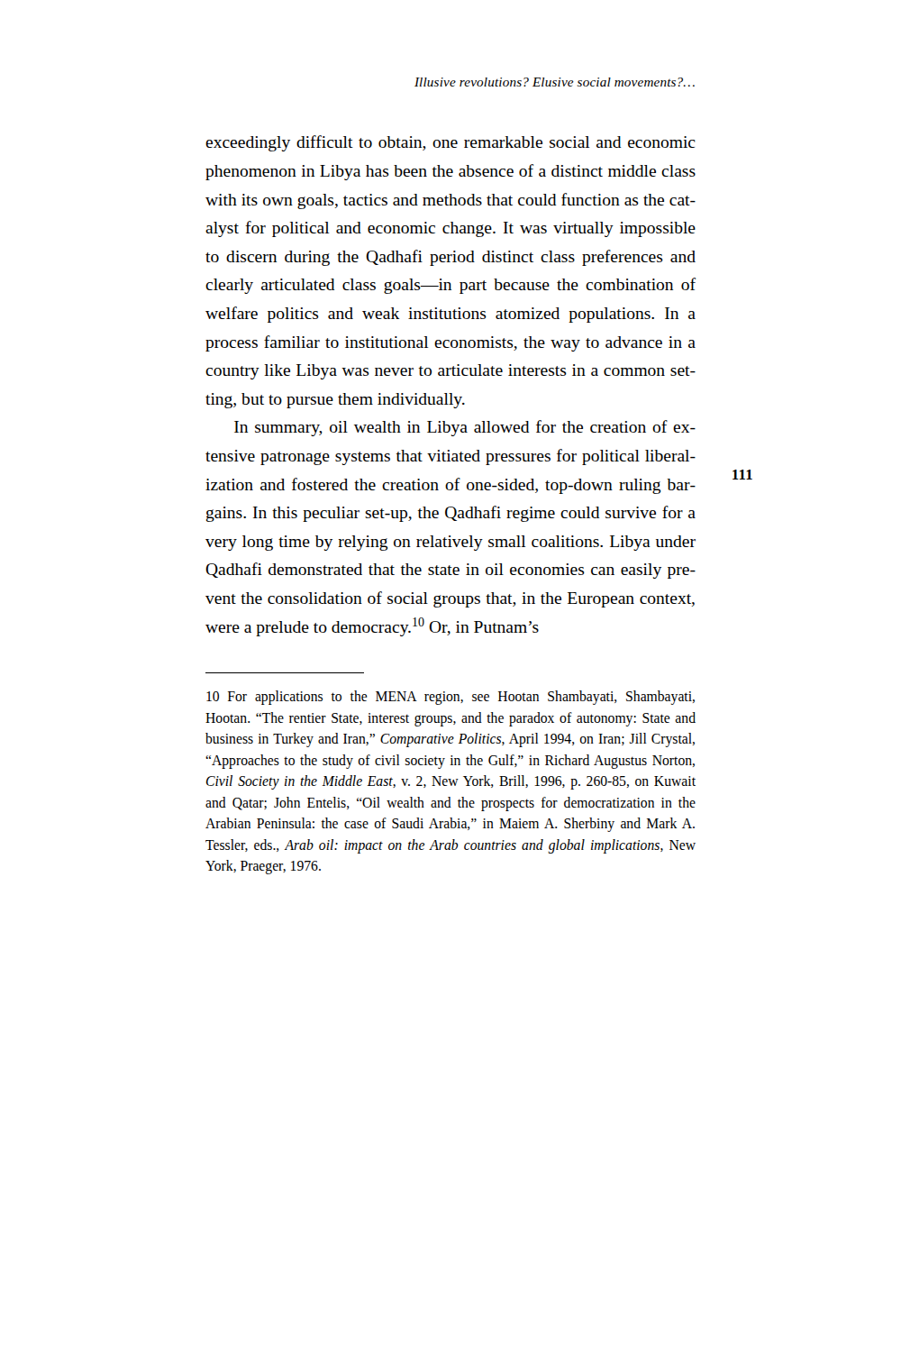Illusive revolutions? Elusive social movements?…
111
exceedingly difficult to obtain, one remarkable social and economic phenomenon in Libya has been the absence of a distinct middle class with its own goals, tactics and methods that could function as the catalyst for political and economic change. It was virtually impossible to discern during the Qadhafi period distinct class preferences and clearly articulated class goals—in part because the combination of welfare politics and weak institutions atomized populations. In a process familiar to institutional economists, the way to advance in a country like Libya was never to articulate interests in a common setting, but to pursue them individually.
In summary, oil wealth in Libya allowed for the creation of extensive patronage systems that vitiated pressures for political liberalization and fostered the creation of one-sided, top-down ruling bargains. In this peculiar set-up, the Qadhafi regime could survive for a very long time by relying on relatively small coalitions. Libya under Qadhafi demonstrated that the state in oil economies can easily prevent the consolidation of social groups that, in the European context, were a prelude to democracy.10 Or, in Putnam’s
10 For applications to the MENA region, see Hootan Shambayati, Shambayati, Hootan. “The rentier State, interest groups, and the paradox of autonomy: State and business in Turkey and Iran,” Comparative Politics, April 1994, on Iran; Jill Crystal, “Approaches to the study of civil society in the Gulf,” in Richard Augustus Norton, Civil Society in the Middle East, v. 2, New York, Brill, 1996, p. 260-85, on Kuwait and Qatar; John Entelis, “Oil wealth and the prospects for democratization in the Arabian Peninsula: the case of Saudi Arabia,” in Maiem A. Sherbiny and Mark A. Tessler, eds., Arab oil: impact on the Arab countries and global implications, New York, Praeger, 1976.